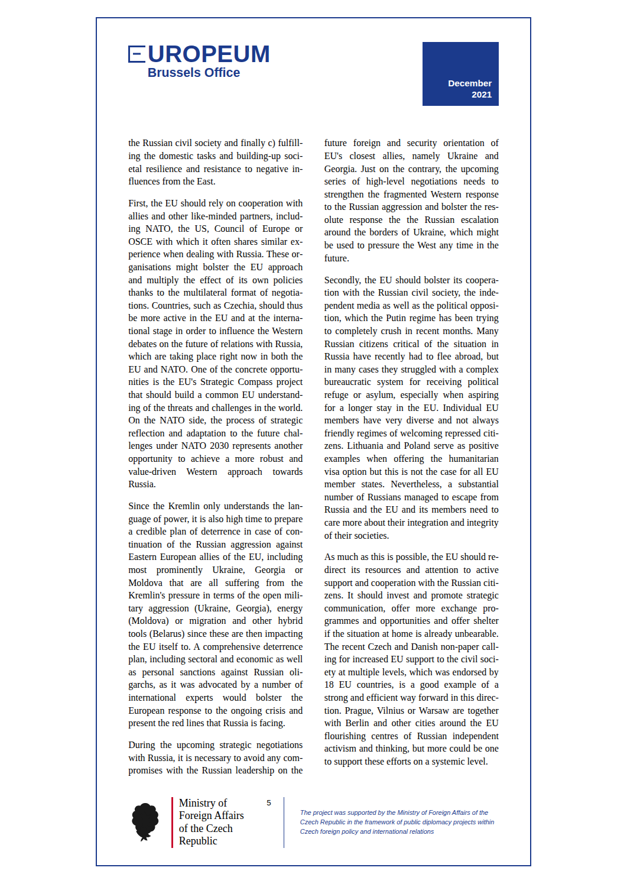UROPEUM
Brussels Office
December
2021
the Russian civil society and finally c) fulfilling the domestic tasks and building-up societal resilience and resistance to negative influences from the East.
First, the EU should rely on cooperation with allies and other like-minded partners, including NATO, the US, Council of Europe or OSCE with which it often shares similar experience when dealing with Russia. These organisations might bolster the EU approach and multiply the effect of its own policies thanks to the multilateral format of negotiations. Countries, such as Czechia, should thus be more active in the EU and at the international stage in order to influence the Western debates on the future of relations with Russia, which are taking place right now in both the EU and NATO. One of the concrete opportunities is the EU's Strategic Compass project that should build a common EU understanding of the threats and challenges in the world. On the NATO side, the process of strategic reflection and adaptation to the future challenges under NATO 2030 represents another opportunity to achieve a more robust and value-driven Western approach towards Russia.
Since the Kremlin only understands the language of power, it is also high time to prepare a credible plan of deterrence in case of continuation of the Russian aggression against Eastern European allies of the EU, including most prominently Ukraine, Georgia or Moldova that are all suffering from the Kremlin's pressure in terms of the open military aggression (Ukraine, Georgia), energy (Moldova) or migration and other hybrid tools (Belarus) since these are then impacting the EU itself to. A comprehensive deterrence plan, including sectoral and economic as well as personal sanctions against Russian oligarchs, as it was advocated by a number of international experts would bolster the European response to the ongoing crisis and present the red lines that Russia is facing.
During the upcoming strategic negotiations with Russia, it is necessary to avoid any compromises with the Russian leadership on the future foreign and security orientation of EU's closest allies, namely Ukraine and Georgia. Just on the contrary, the upcoming series of high-level negotiations needs to strengthen the fragmented Western response to the Russian aggression and bolster the resolute response the the Russian escalation around the borders of Ukraine, which might be used to pressure the West any time in the future.
Secondly, the EU should bolster its cooperation with the Russian civil society, the independent media as well as the political opposition, which the Putin regime has been trying to completely crush in recent months. Many Russian citizens critical of the situation in Russia have recently had to flee abroad, but in many cases they struggled with a complex bureaucratic system for receiving political refuge or asylum, especially when aspiring for a longer stay in the EU. Individual EU members have very diverse and not always friendly regimes of welcoming repressed citizens. Lithuania and Poland serve as positive examples when offering the humanitarian visa option but this is not the case for all EU member states. Nevertheless, a substantial number of Russians managed to escape from Russia and the EU and its members need to care more about their integration and integrity of their societies.
As much as this is possible, the EU should redirect its resources and attention to active support and cooperation with the Russian citizens. It should invest and promote strategic communication, offer more exchange programmes and opportunities and offer shelter if the situation at home is already unbearable. The recent Czech and Danish non-paper calling for increased EU support to the civil society at multiple levels, which was endorsed by 18 EU countries, is a good example of a strong and efficient way forward in this direction. Prague, Vilnius or Warsaw are together with Berlin and other cities around the EU flourishing centres of Russian independent activism and thinking, but more could be one to support these efforts on a systemic level.
Ministry of Foreign Affairs
of the Czech Republic
5
The project was supported by the Ministry of Foreign Affairs of the Czech Republic in the framework of public diplomacy projects within Czech foreign policy and international relations